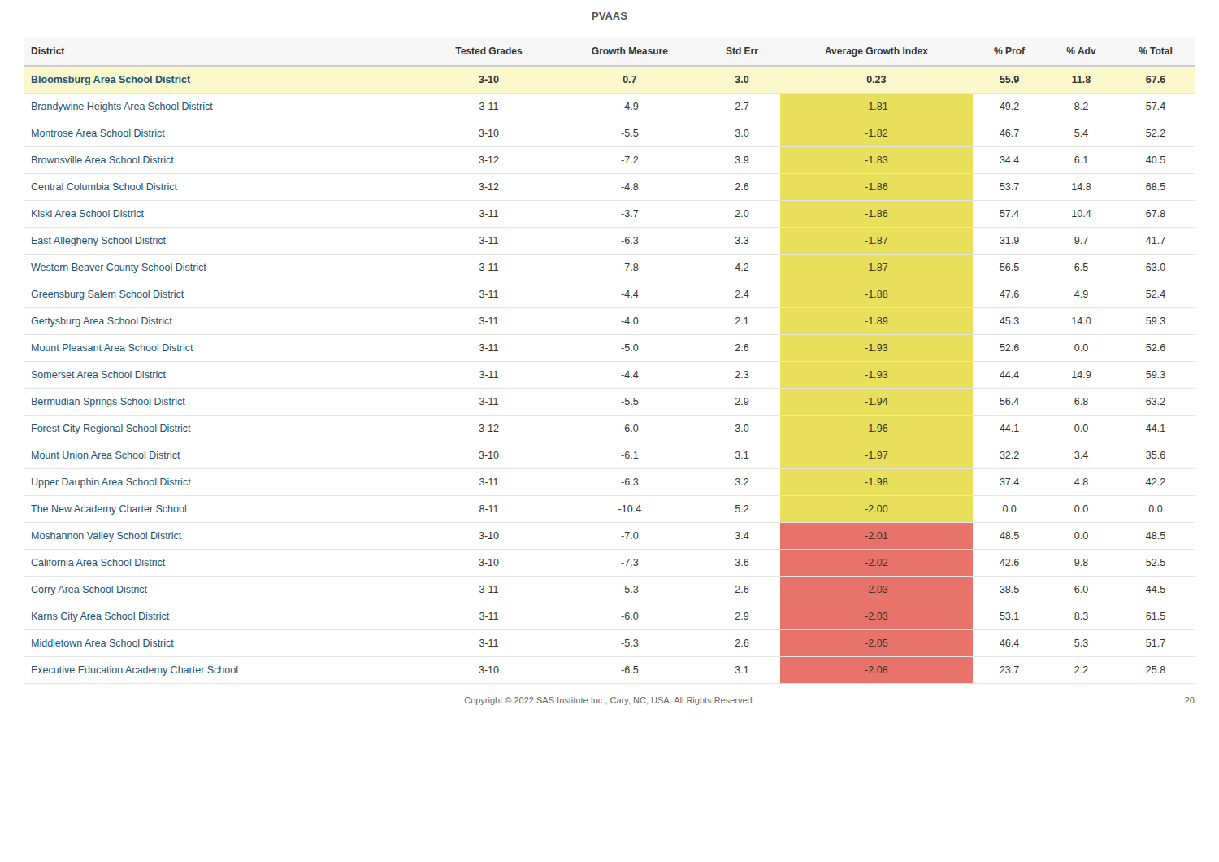PVAAS
| District | Tested Grades | Growth Measure | Std Err | Average Growth Index | % Prof | % Adv | % Total |
| --- | --- | --- | --- | --- | --- | --- | --- |
| Bloomsburg Area School District | 3-10 | 0.7 | 3.0 | 0.23 | 55.9 | 11.8 | 67.6 |
| Brandywine Heights Area School District | 3-11 | -4.9 | 2.7 | -1.81 | 49.2 | 8.2 | 57.4 |
| Montrose Area School District | 3-10 | -5.5 | 3.0 | -1.82 | 46.7 | 5.4 | 52.2 |
| Brownsville Area School District | 3-12 | -7.2 | 3.9 | -1.83 | 34.4 | 6.1 | 40.5 |
| Central Columbia School District | 3-12 | -4.8 | 2.6 | -1.86 | 53.7 | 14.8 | 68.5 |
| Kiski Area School District | 3-11 | -3.7 | 2.0 | -1.86 | 57.4 | 10.4 | 67.8 |
| East Allegheny School District | 3-11 | -6.3 | 3.3 | -1.87 | 31.9 | 9.7 | 41.7 |
| Western Beaver County School District | 3-11 | -7.8 | 4.2 | -1.87 | 56.5 | 6.5 | 63.0 |
| Greensburg Salem School District | 3-11 | -4.4 | 2.4 | -1.88 | 47.6 | 4.9 | 52.4 |
| Gettysburg Area School District | 3-11 | -4.0 | 2.1 | -1.89 | 45.3 | 14.0 | 59.3 |
| Mount Pleasant Area School District | 3-11 | -5.0 | 2.6 | -1.93 | 52.6 | 0.0 | 52.6 |
| Somerset Area School District | 3-11 | -4.4 | 2.3 | -1.93 | 44.4 | 14.9 | 59.3 |
| Bermudian Springs School District | 3-11 | -5.5 | 2.9 | -1.94 | 56.4 | 6.8 | 63.2 |
| Forest City Regional School District | 3-12 | -6.0 | 3.0 | -1.96 | 44.1 | 0.0 | 44.1 |
| Mount Union Area School District | 3-10 | -6.1 | 3.1 | -1.97 | 32.2 | 3.4 | 35.6 |
| Upper Dauphin Area School District | 3-11 | -6.3 | 3.2 | -1.98 | 37.4 | 4.8 | 42.2 |
| The New Academy Charter School | 8-11 | -10.4 | 5.2 | -2.00 | 0.0 | 0.0 | 0.0 |
| Moshannon Valley School District | 3-10 | -7.0 | 3.4 | -2.01 | 48.5 | 0.0 | 48.5 |
| California Area School District | 3-10 | -7.3 | 3.6 | -2.02 | 42.6 | 9.8 | 52.5 |
| Corry Area School District | 3-11 | -5.3 | 2.6 | -2.03 | 38.5 | 6.0 | 44.5 |
| Karns City Area School District | 3-11 | -6.0 | 2.9 | -2.03 | 53.1 | 8.3 | 61.5 |
| Middletown Area School District | 3-11 | -5.3 | 2.6 | -2.05 | 46.4 | 5.3 | 51.7 |
| Executive Education Academy Charter School | 3-10 | -6.5 | 3.1 | -2.08 | 23.7 | 2.2 | 25.8 |
Copyright © 2022 SAS Institute Inc., Cary, NC, USA. All Rights Reserved. 20